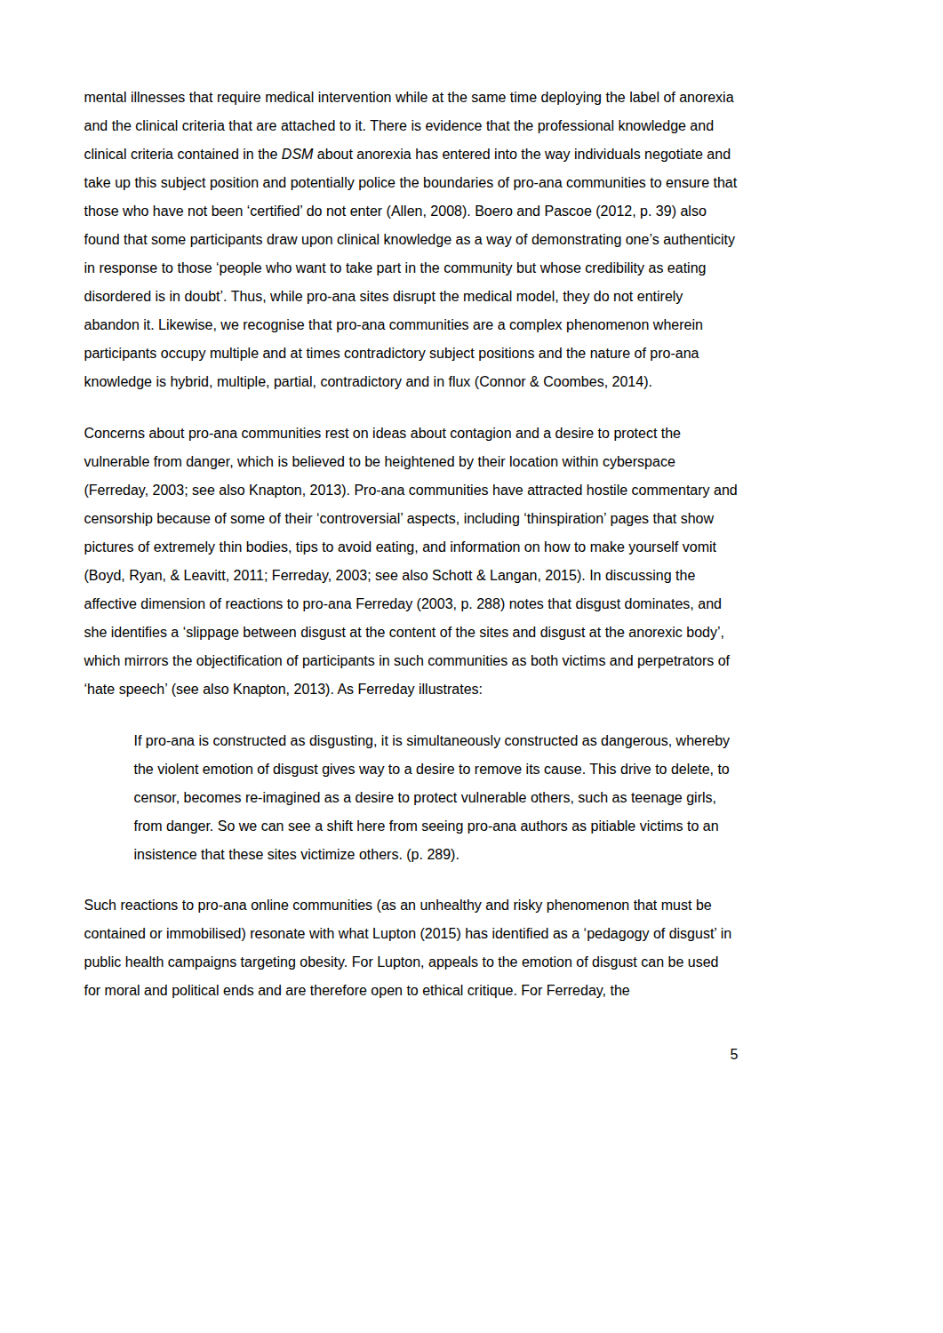mental illnesses that require medical intervention while at the same time deploying the label of anorexia and the clinical criteria that are attached to it. There is evidence that the professional knowledge and clinical criteria contained in the DSM about anorexia has entered into the way individuals negotiate and take up this subject position and potentially police the boundaries of pro-ana communities to ensure that those who have not been ‘certified’ do not enter (Allen, 2008). Boero and Pascoe (2012, p. 39) also found that some participants draw upon clinical knowledge as a way of demonstrating one’s authenticity in response to those ‘people who want to take part in the community but whose credibility as eating disordered is in doubt’. Thus, while pro-ana sites disrupt the medical model, they do not entirely abandon it. Likewise, we recognise that pro-ana communities are a complex phenomenon wherein participants occupy multiple and at times contradictory subject positions and the nature of pro-ana knowledge is hybrid, multiple, partial, contradictory and in flux (Connor & Coombes, 2014).
Concerns about pro-ana communities rest on ideas about contagion and a desire to protect the vulnerable from danger, which is believed to be heightened by their location within cyberspace (Ferreday, 2003; see also Knapton, 2013). Pro-ana communities have attracted hostile commentary and censorship because of some of their ‘controversial’ aspects, including ‘thinspiration’ pages that show pictures of extremely thin bodies, tips to avoid eating, and information on how to make yourself vomit (Boyd, Ryan, & Leavitt, 2011; Ferreday, 2003; see also Schott & Langan, 2015). In discussing the affective dimension of reactions to pro-ana Ferreday (2003, p. 288) notes that disgust dominates, and she identifies a ‘slippage between disgust at the content of the sites and disgust at the anorexic body’, which mirrors the objectification of participants in such communities as both victims and perpetrators of ‘hate speech’ (see also Knapton, 2013). As Ferreday illustrates:
If pro-ana is constructed as disgusting, it is simultaneously constructed as dangerous, whereby the violent emotion of disgust gives way to a desire to remove its cause. This drive to delete, to censor, becomes re-imagined as a desire to protect vulnerable others, such as teenage girls, from danger. So we can see a shift here from seeing pro-ana authors as pitiable victims to an insistence that these sites victimize others. (p. 289).
Such reactions to pro-ana online communities (as an unhealthy and risky phenomenon that must be contained or immobilised) resonate with what Lupton (2015) has identified as a ‘pedagogy of disgust’ in public health campaigns targeting obesity. For Lupton, appeals to the emotion of disgust can be used for moral and political ends and are therefore open to ethical critique. For Ferreday, the
5